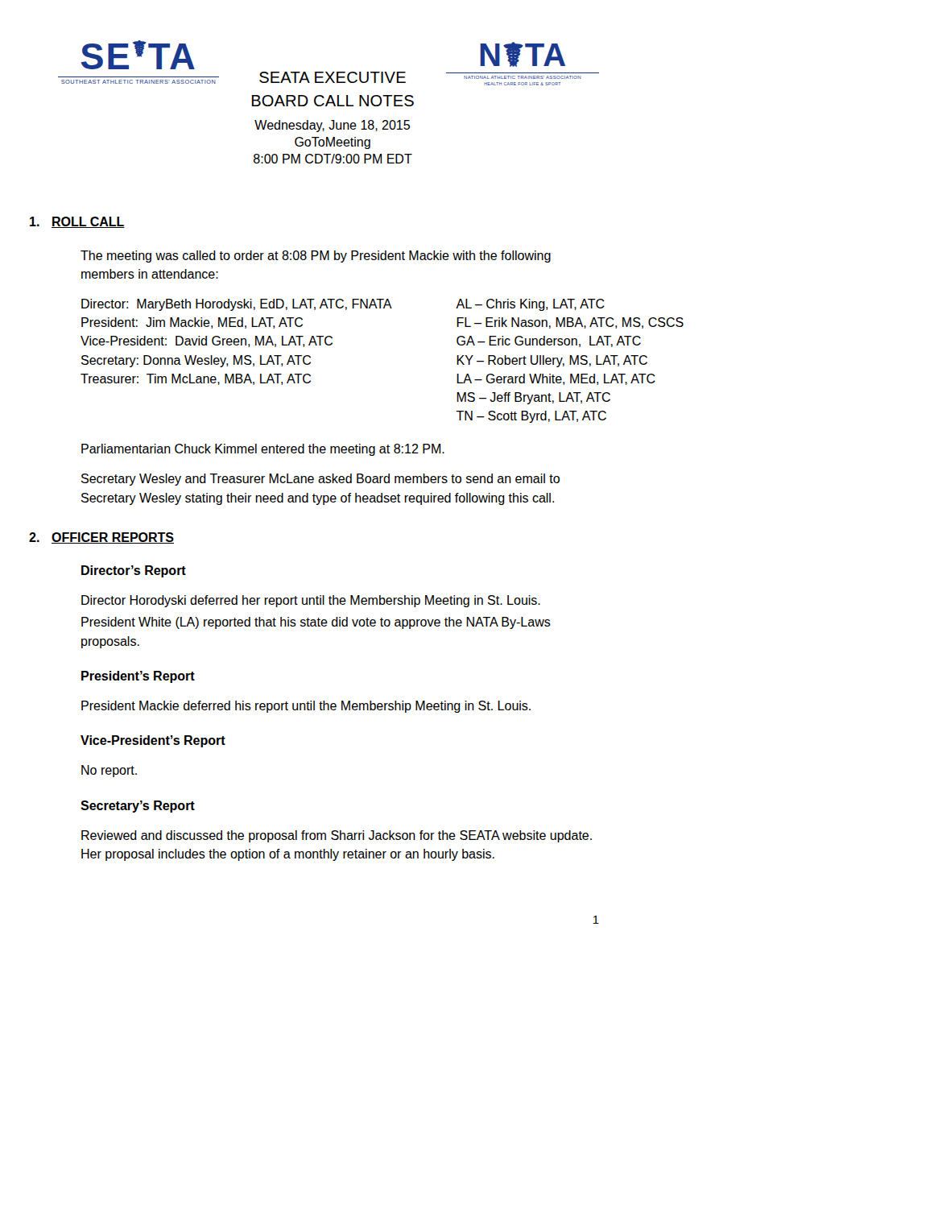SE☤TA
SOUTHEAST ATHLETIC TRAINERS' ASSOCIATION
SEATA EXECUTIVE BOARD CALL NOTES
Wednesday, June 18, 2015
GoToMeeting
8:00 PM CDT/9:00 PM EDT
N☤TA
NATIONAL ATHLETIC TRAINERS' ASSOCIATION
HEALTH CARE FOR LIFE & SPORT
ROLL CALL
The meeting was called to order at 8:08 PM by President Mackie with the following members in attendance:
Director: MaryBeth Horodyski, EdD, LAT, ATC, FNATA
President: Jim Mackie, MEd, LAT, ATC
Vice-President: David Green, MA, LAT, ATC
Secretary: Donna Wesley, MS, LAT, ATC
Treasurer: Tim McLane, MBA, LAT, ATC
AL – Chris King, LAT, ATC
FL – Erik Nason, MBA, ATC, MS, CSCS
GA – Eric Gunderson, LAT, ATC
KY – Robert Ullery, MS, LAT, ATC
LA – Gerard White, MEd, LAT, ATC
MS – Jeff Bryant, LAT, ATC
TN – Scott Byrd, LAT, ATC
Parliamentarian Chuck Kimmel entered the meeting at 8:12 PM.
Secretary Wesley and Treasurer McLane asked Board members to send an email to Secretary Wesley stating their need and type of headset required following this call.
OFFICER REPORTS
Director’s Report
Director Horodyski deferred her report until the Membership Meeting in St. Louis.
President White (LA) reported that his state did vote to approve the NATA By-Laws proposals.
President’s Report
President Mackie deferred his report until the Membership Meeting in St. Louis.
Vice-President’s Report
No report.
Secretary’s Report
Reviewed and discussed the proposal from Sharri Jackson for the SEATA website update. Her proposal includes the option of a monthly retainer or an hourly basis.
1